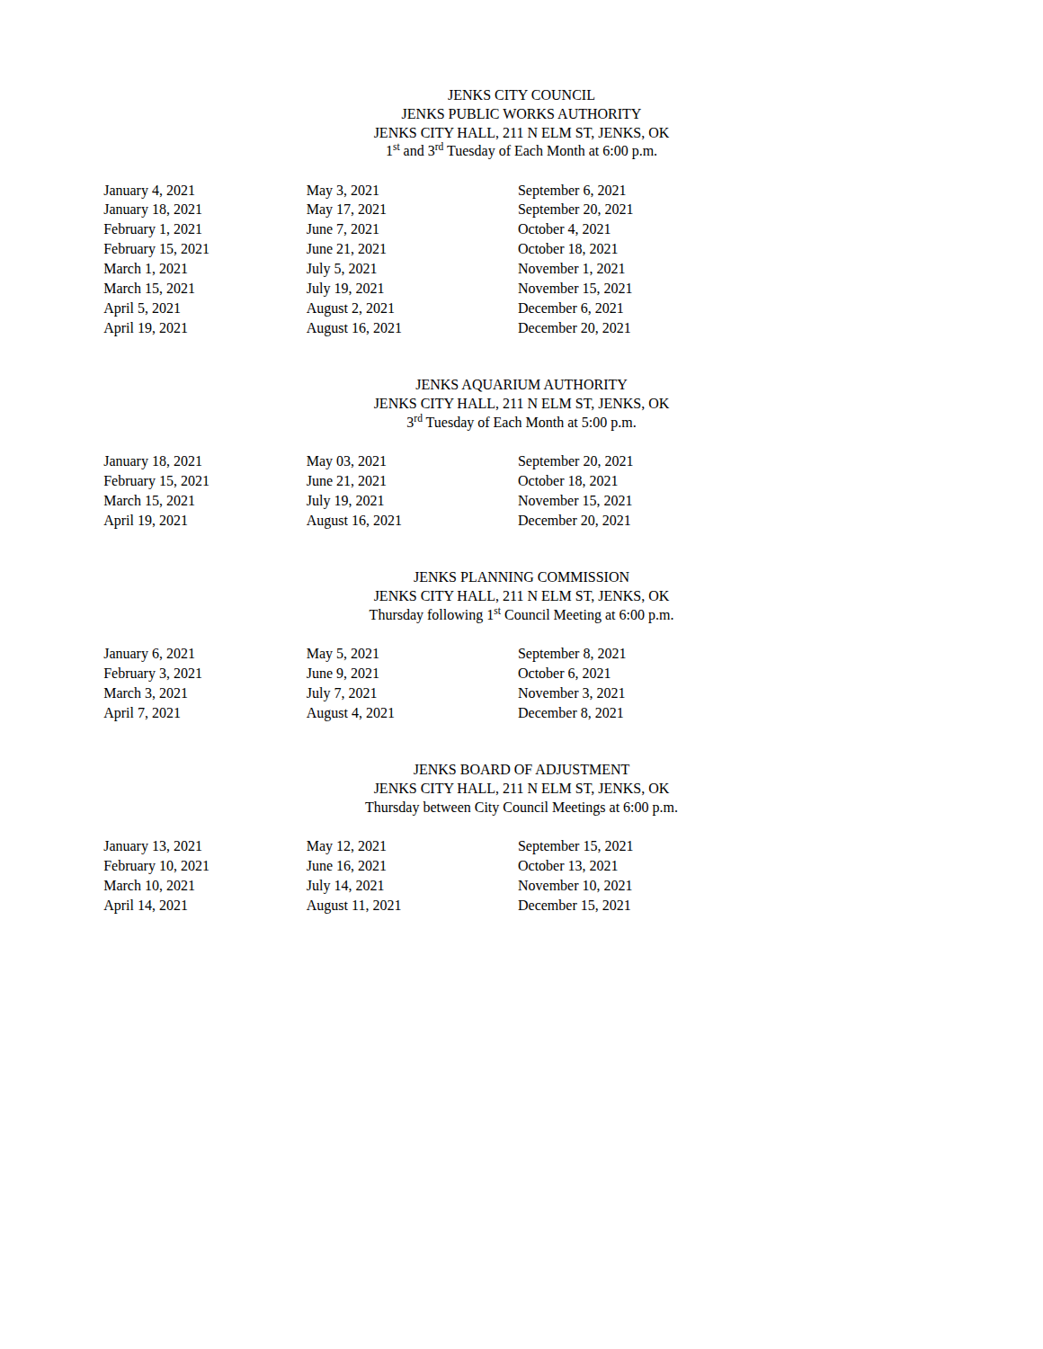JENKS CITY COUNCIL
JENKS PUBLIC WORKS AUTHORITY
JENKS CITY HALL, 211 N ELM ST, JENKS, OK
1st and 3rd Tuesday of Each Month at 6:00 p.m.
| January 4, 2021 | May 3, 2021 | September 6, 2021 |
| January 18, 2021 | May 17, 2021 | September 20, 2021 |
| February 1, 2021 | June 7, 2021 | October 4, 2021 |
| February 15, 2021 | June 21, 2021 | October 18, 2021 |
| March 1, 2021 | July 5, 2021 | November 1, 2021 |
| March 15, 2021 | July 19, 2021 | November 15, 2021 |
| April 5, 2021 | August 2, 2021 | December 6, 2021 |
| April 19, 2021 | August 16, 2021 | December 20, 2021 |
JENKS AQUARIUM AUTHORITY
JENKS CITY HALL, 211 N ELM ST, JENKS, OK
3rd Tuesday of Each Month at 5:00 p.m.
| January 18, 2021 | May 03, 2021 | September 20, 2021 |
| February 15, 2021 | June 21, 2021 | October 18, 2021 |
| March 15, 2021 | July 19, 2021 | November 15, 2021 |
| April 19, 2021 | August 16, 2021 | December 20, 2021 |
JENKS PLANNING COMMISSION
JENKS CITY HALL, 211 N ELM ST, JENKS, OK
Thursday following 1st Council Meeting at 6:00 p.m.
| January 6, 2021 | May 5, 2021 | September 8, 2021 |
| February 3, 2021 | June 9, 2021 | October 6, 2021 |
| March 3, 2021 | July 7, 2021 | November 3, 2021 |
| April 7, 2021 | August 4, 2021 | December 8, 2021 |
JENKS BOARD OF ADJUSTMENT
JENKS CITY HALL, 211 N ELM ST, JENKS, OK
Thursday between City Council Meetings at 6:00 p.m.
| January 13, 2021 | May 12, 2021 | September 15, 2021 |
| February 10, 2021 | June 16, 2021 | October 13, 2021 |
| March 10, 2021 | July 14, 2021 | November 10, 2021 |
| April 14, 2021 | August 11, 2021 | December 15, 2021 |